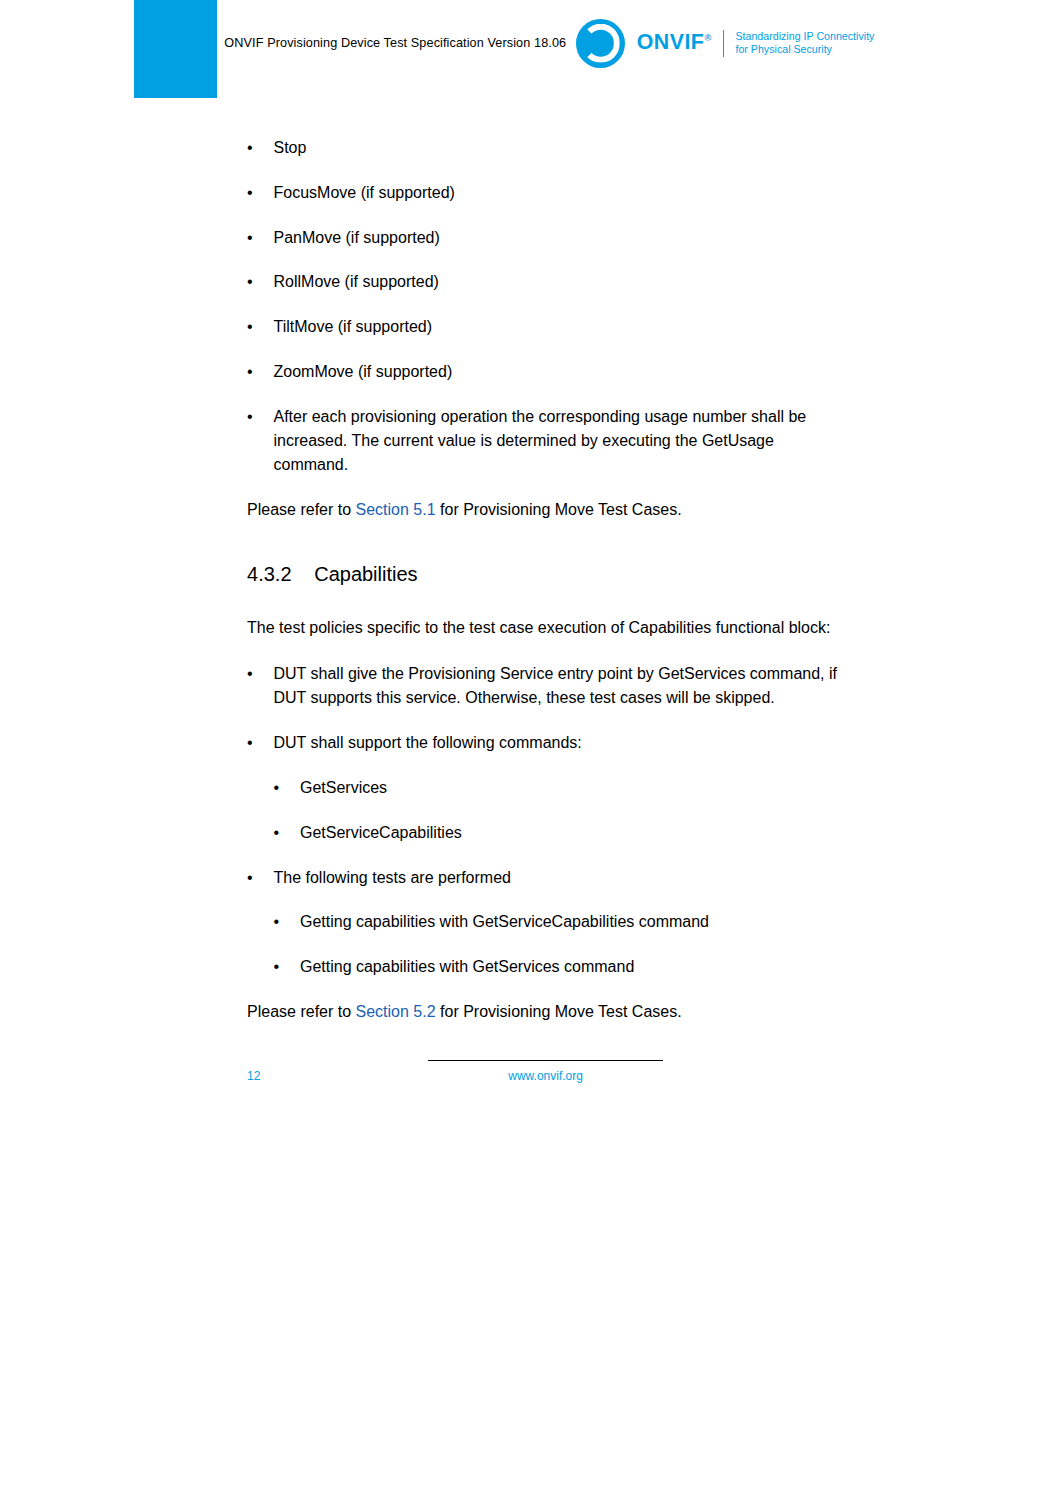ONVIF Provisioning Device Test Specification Version 18.06
ONVIF®
Standardizing IP Connectivity
for Physical Security
Stop
FocusMove (if supported)
PanMove (if supported)
RollMove (if supported)
TiltMove (if supported)
ZoomMove (if supported)
After each provisioning operation the corresponding usage number shall be increased. The current value is determined by executing the GetUsage command.
Please refer to Section 5.1 for Provisioning Move Test Cases.
4.3.2 Capabilities
The test policies specific to the test case execution of Capabilities functional block:
DUT shall give the Provisioning Service entry point by GetServices command, if DUT supports this service. Otherwise, these test cases will be skipped.
DUT shall support the following commands:
GetServices
GetServiceCapabilities
The following tests are performed
Getting capabilities with GetServiceCapabilities command
Getting capabilities with GetServices command
Please refer to Section 5.2 for Provisioning Move Test Cases.
12
www.onvif.org